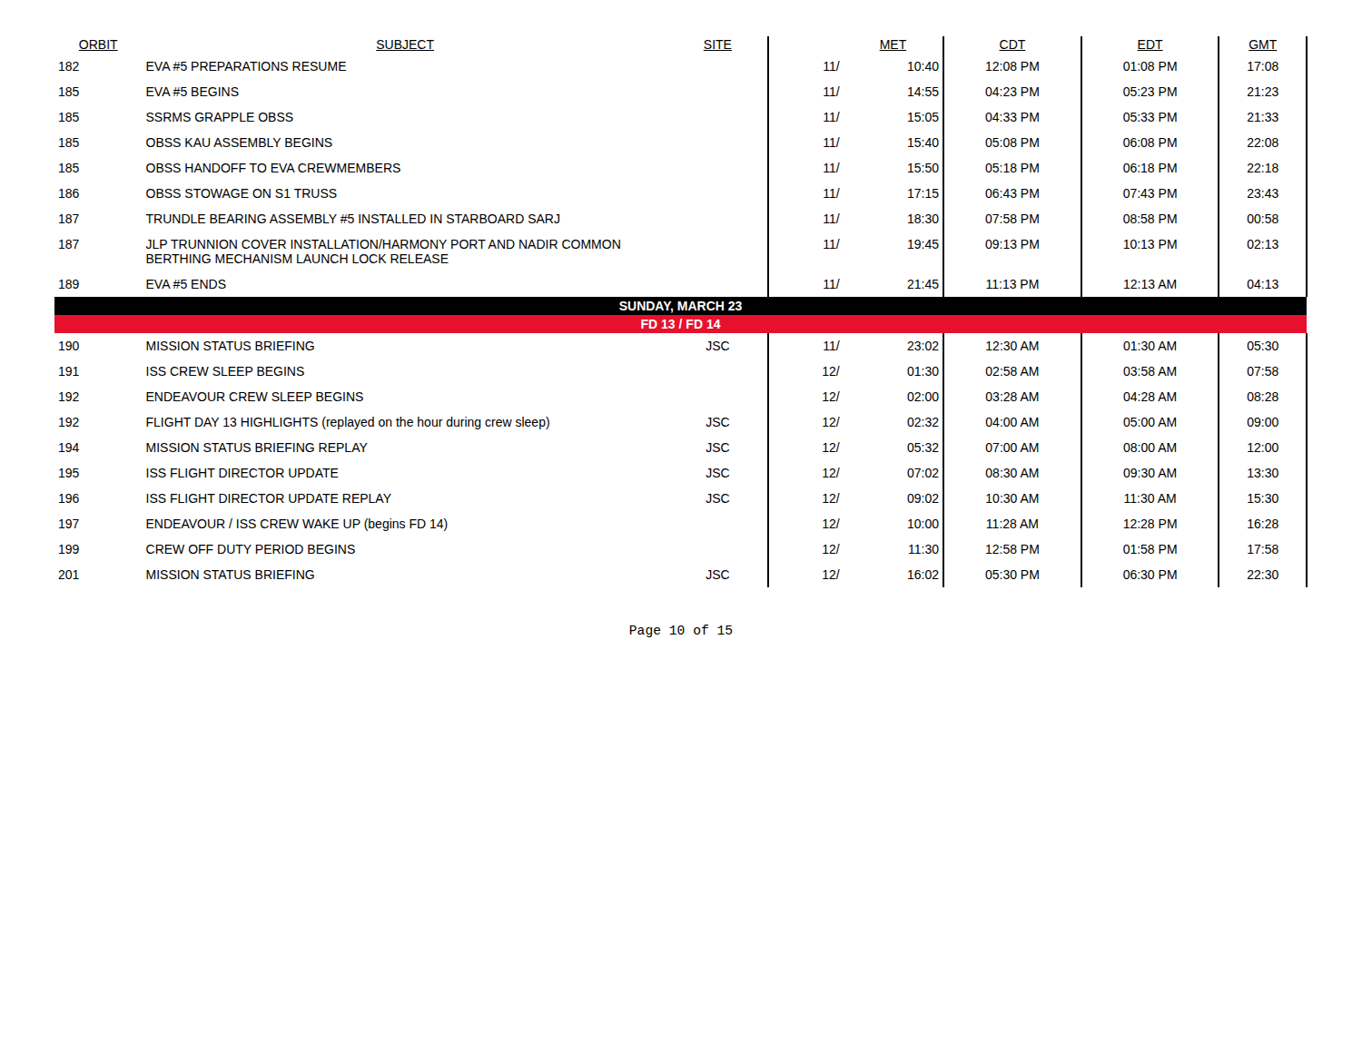| ORBIT | SUBJECT | SITE | | MET | CDT | EDT | GMT |
| --- | --- | --- | --- | --- | --- | --- | --- |
| 182 | EVA #5 PREPARATIONS RESUME | | 11/ | 10:40 | 12:08 PM | 01:08 PM | 17:08 |
| 185 | EVA #5 BEGINS | | 11/ | 14:55 | 04:23 PM | 05:23 PM | 21:23 |
| 185 | SSRMS GRAPPLE OBSS | | 11/ | 15:05 | 04:33 PM | 05:33 PM | 21:33 |
| 185 | OBSS KAU ASSEMBLY BEGINS | | 11/ | 15:40 | 05:08 PM | 06:08 PM | 22:08 |
| 185 | OBSS HANDOFF TO EVA CREWMEMBERS | | 11/ | 15:50 | 05:18 PM | 06:18 PM | 22:18 |
| 186 | OBSS STOWAGE ON S1 TRUSS | | 11/ | 17:15 | 06:43 PM | 07:43 PM | 23:43 |
| 187 | TRUNDLE BEARING ASSEMBLY #5 INSTALLED IN STARBOARD SARJ | | 11/ | 18:30 | 07:58 PM | 08:58 PM | 00:58 |
| 187 | JLP TRUNNION COVER INSTALLATION/HARMONY PORT AND NADIR COMMON BERTHING MECHANISM LAUNCH LOCK RELEASE | | 11/ | 19:45 | 09:13 PM | 10:13 PM | 02:13 |
| 189 | EVA #5 ENDS | | 11/ | 21:45 | 11:13 PM | 12:13 AM | 04:13 |
| SUNDAY, MARCH 23 |
| FD 13 / FD 14 |
| 190 | MISSION STATUS BRIEFING | JSC | 11/ | 23:02 | 12:30 AM | 01:30 AM | 05:30 |
| 191 | ISS CREW SLEEP BEGINS | | 12/ | 01:30 | 02:58 AM | 03:58 AM | 07:58 |
| 192 | ENDEAVOUR CREW SLEEP BEGINS | | 12/ | 02:00 | 03:28 AM | 04:28 AM | 08:28 |
| 192 | FLIGHT DAY 13 HIGHLIGHTS (replayed on the hour during crew sleep) | JSC | 12/ | 02:32 | 04:00 AM | 05:00 AM | 09:00 |
| 194 | MISSION STATUS BRIEFING REPLAY | JSC | 12/ | 05:32 | 07:00 AM | 08:00 AM | 12:00 |
| 195 | ISS FLIGHT DIRECTOR UPDATE | JSC | 12/ | 07:02 | 08:30 AM | 09:30 AM | 13:30 |
| 196 | ISS FLIGHT DIRECTOR UPDATE REPLAY | JSC | 12/ | 09:02 | 10:30 AM | 11:30 AM | 15:30 |
| 197 | ENDEAVOUR / ISS CREW WAKE UP (begins FD 14) | | 12/ | 10:00 | 11:28 AM | 12:28 PM | 16:28 |
| 199 | CREW OFF DUTY PERIOD BEGINS | | 12/ | 11:30 | 12:58 PM | 01:58 PM | 17:58 |
| 201 | MISSION STATUS BRIEFING | JSC | 12/ | 16:02 | 05:30 PM | 06:30 PM | 22:30 |
Page 10 of 15